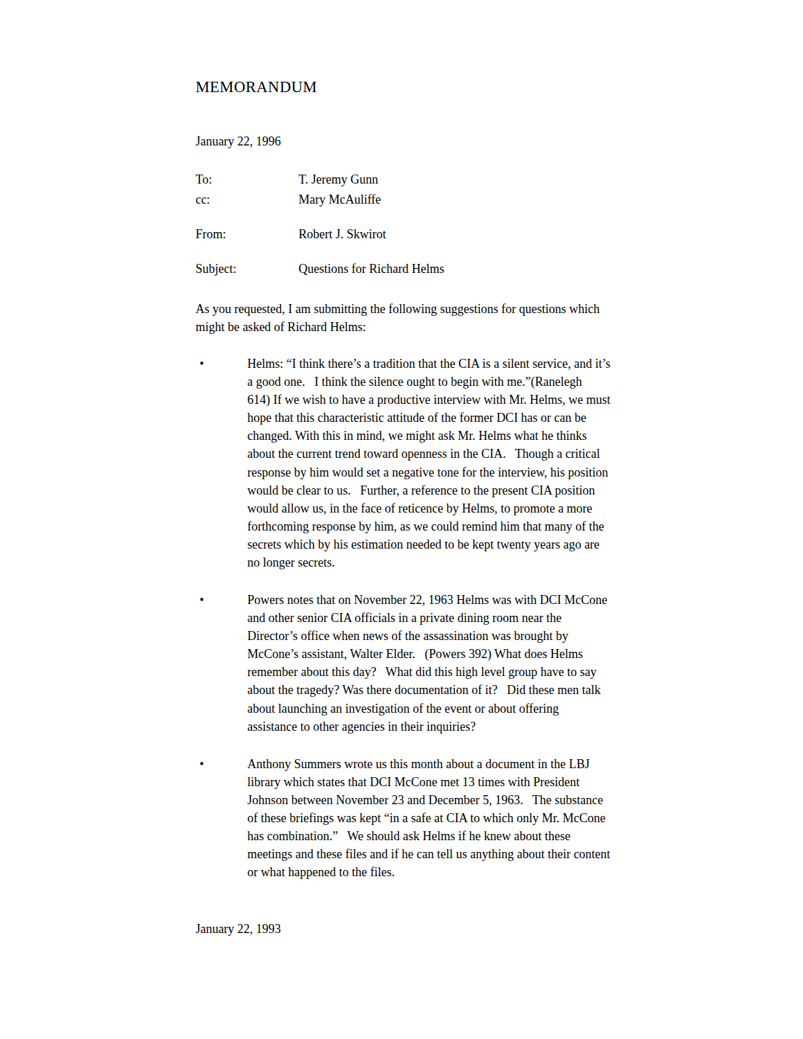MEMORANDUM
January 22, 1996
| To: | T. Jeremy Gunn |
| cc: | Mary McAuliffe |
| From: | Robert J. Skwirot |
| Subject: | Questions for Richard Helms |
As you requested, I am submitting the following suggestions for questions which might be asked of Richard Helms:
Helms: “I think there’s a tradition that the CIA is a silent service, and it’s a good one. I think the silence ought to begin with me.”(Ranelegh 614) If we wish to have a productive interview with Mr. Helms, we must hope that this characteristic attitude of the former DCI has or can be changed. With this in mind, we might ask Mr. Helms what he thinks about the current trend toward openness in the CIA. Though a critical response by him would set a negative tone for the interview, his position would be clear to us. Further, a reference to the present CIA position would allow us, in the face of reticence by Helms, to promote a more forthcoming response by him, as we could remind him that many of the secrets which by his estimation needed to be kept twenty years ago are no longer secrets.
Powers notes that on November 22, 1963 Helms was with DCI McCone and other senior CIA officials in a private dining room near the Director’s office when news of the assassination was brought by McCone’s assistant, Walter Elder. (Powers 392) What does Helms remember about this day? What did this high level group have to say about the tragedy? Was there documentation of it? Did these men talk about launching an investigation of the event or about offering assistance to other agencies in their inquiries?
Anthony Summers wrote us this month about a document in the LBJ library which states that DCI McCone met 13 times with President Johnson between November 23 and December 5, 1963. The substance of these briefings was kept “in a safe at CIA to which only Mr. McCone has combination.” We should ask Helms if he knew about these meetings and these files and if he can tell us anything about their content or what happened to the files.
January 22, 1993